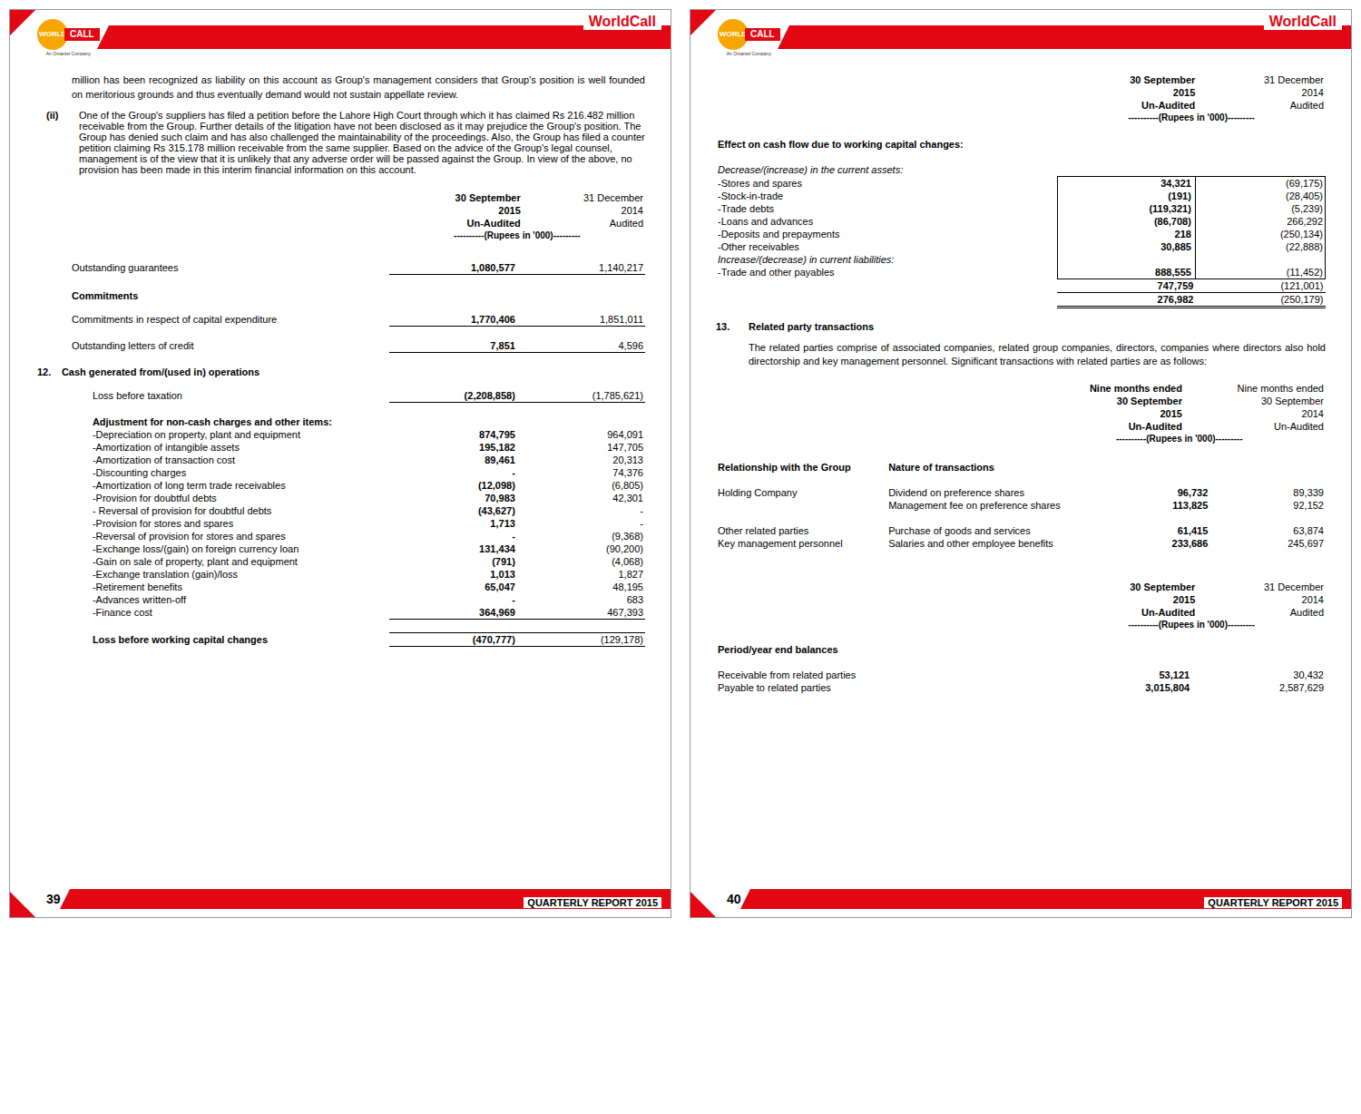WORLD CALL
An Omantel Company
WorldCall
million has been recognized as liability on this account as Group's management considers that Group's position is well founded on meritorious grounds and thus eventually demand would not sustain appellate review.
(ii)
One of the Group's suppliers has filed a petition before the Lahore High Court through which it has claimed Rs 216.482 million receivable from the Group. Further details of the litigation have not been disclosed as it may prejudice the Group's position. The Group has denied such claim and has also challenged the maintainability of the proceedings. Also, the Group has filed a counter petition claiming Rs 315.178 million receivable from the same supplier. Based on the advice of the Group's legal counsel, management is of the view that it is unlikely that any adverse order will be passed against the Group. In view of the above, no provision has been made in this interim financial information on this account.
| | 30 September | 31 December |
| | 2015 | 2014 |
| | Un-Audited | Audited |
| | ----------(Rupees in '000)--------- |
| Outstanding guarantees | 1,080,577 | 1,140,217 |
| Commitments | | |
| Commitments in respect of capital expenditure | 1,770,406 | 1,851,011 |
| Outstanding letters of credit | 7,851 | 4,596 |
| 12. | Cash generated from/(used in) operations | | |
| | Loss before taxation | (2,208,858) | (1,785,621) |
| | Adjustment for non-cash charges and other items: | | |
| | -Depreciation on property, plant and equipment | 874,795 | 964,091 |
| | -Amortization of intangible assets | 195,182 | 147,705 |
| | -Amortization of transaction cost | 89,461 | 20,313 |
| | -Discounting charges | - | 74,376 |
| | -Amortization of long term trade receivables | (12,098) | (6,805) |
| | -Provision for doubtful debts | 70,983 | 42,301 |
| | - Reversal of provision for doubtful debts | (43,627) | - |
| | -Provision for stores and spares | 1,713 | - |
| | -Reversal of provision for stores and spares | - | (9,368) |
| | -Exchange loss/(gain) on foreign currency loan | 131,434 | (90,200) |
| | -Gain on sale of property, plant and equipment | (791) | (4,068) |
| | -Exchange translation (gain)/loss | 1,013 | 1,827 |
| | -Retirement benefits | 65,047 | 48,195 |
| | -Advances written-off | - | 683 |
| | -Finance cost | 364,969 | 467,393 |
| | Loss before working capital changes | (470,777) | (129,178) |
39
QUARTERLY REPORT 2015
WORLD CALL
An Omantel Company
WorldCall
| | 30 September | 31 December |
| | 2015 | 2014 |
| | Un-Audited | Audited |
| | ----------(Rupees in '000)--------- |
| Effect on cash flow due to working capital changes: |
| Decrease/(increase) in the current assets: | | |
| -Stores and spares | 34,321 | (69,175) |
| -Stock-in-trade | (191) | (28,405) |
| -Trade debts | (119,321) | (5,239) |
| -Loans and advances | (86,708) | 266,292 |
| -Deposits and prepayments | 218 | (250,134) |
| -Other receivables | 30,885 | (22,888) |
| Increase/(decrease) in current liabilities: | | |
| -Trade and other payables | 888,555 | (11,452) |
| | 747,759 | (121,001) |
| | 276,982 | (250,179) |
13.
Related party transactions
The related parties comprise of associated companies, related group companies, directors, companies where directors also hold directorship and key management personnel. Significant transactions with related parties are as follows:
| | Nine months ended | Nine months ended |
| | 30 September | 30 September |
| | 2015 | 2014 |
| | Un-Audited | Un-Audited |
| | ----------(Rupees in '000)--------- |
| Relationship with the Group | Nature of transactions | | |
| Holding Company | Dividend on preference shares | 96,732 | 89,339 |
| | Management fee on preference shares | 113,825 | 92,152 |
| Other related parties | Purchase of goods and services | 61,415 | 63,874 |
| Key management personnel | Salaries and other employee benefits | 233,686 | 245,697 |
| | 30 September | 31 December |
| | 2015 | 2014 |
| | Un-Audited | Audited |
| | ----------(Rupees in '000)--------- |
| Period/year end balances |
| Receivable from related parties | 53,121 | 30,432 |
| Payable to related parties | 3,015,804 | 2,587,629 |
40
QUARTERLY REPORT 2015